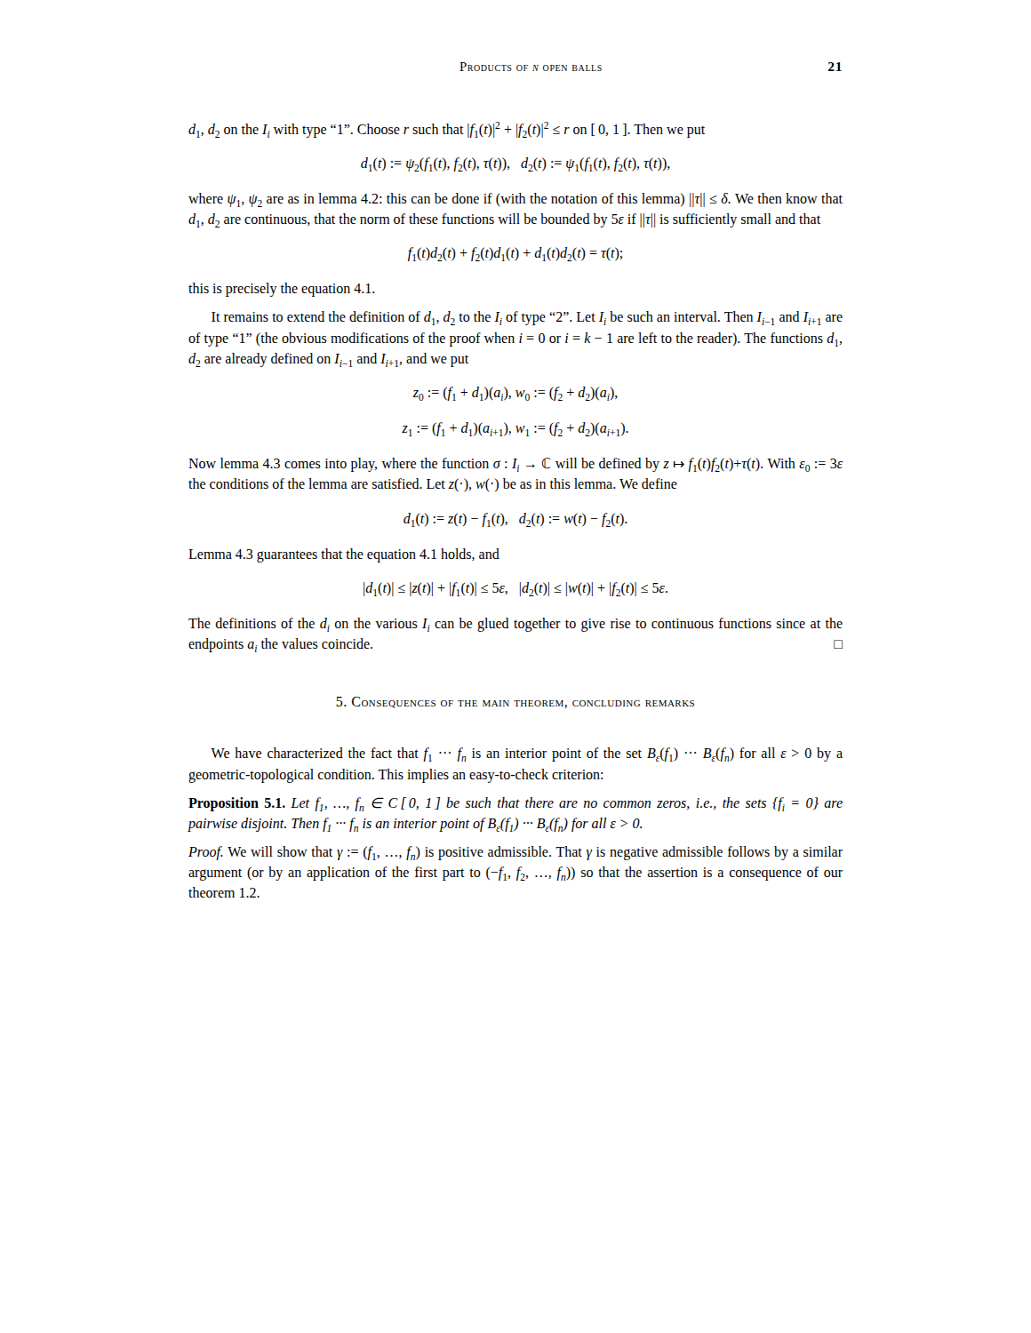Products of n open balls 21
d1, d2 on the Ii with type “1”. Choose r such that |f1(t)|2 + |f2(t)|2 ≤ r on [ 0, 1 ]. Then we put
d1(t) := ψ2(f1(t), f2(t), τ(t)), d2(t) := ψ1(f1(t), f2(t), τ(t)),
where ψ1, ψ2 are as in lemma 4.2: this can be done if (with the notation of this lemma) ||τ|| ≤ δ. We then know that d1, d2 are continuous, that the norm of these functions will be bounded by 5ε if ||τ|| is sufficiently small and that
f1(t)d2(t) + f2(t)d1(t) + d1(t)d2(t) = τ(t);
this is precisely the equation 4.1.
It remains to extend the definition of d1, d2 to the Ii of type “2”. Let Ii be such an interval. Then Ii−1 and Ii+1 are of type “1” (the obvious modifications of the proof when i = 0 or i = k − 1 are left to the reader). The functions d1, d2 are already defined on Ii−1 and Ii+1, and we put
z0 := (f1 + d1)(ai), w0 := (f2 + d2)(ai),
z1 := (f1 + d1)(ai+1), w1 := (f2 + d2)(ai+1).
Now lemma 4.3 comes into play, where the function σ : Ii → ℂ will be defined by z ↦ f1(t)f2(t)+τ(t). With ε0 := 3ε the conditions of the lemma are satisfied. Let z(·), w(·) be as in this lemma. We define
d1(t) := z(t) − f1(t), d2(t) := w(t) − f2(t).
Lemma 4.3 guarantees that the equation 4.1 holds, and
|d1(t)| ≤ |z(t)| + |f1(t)| ≤ 5ε, |d2(t)| ≤ |w(t)| + |f2(t)| ≤ 5ε.
The definitions of the di on the various Ii can be glued together to give rise to continuous functions since at the endpoints ai the values coincide. □
5. Consequences of the main theorem, concluding remarks
We have characterized the fact that f1 ··· fn is an interior point of the set Bε(f1) ··· Bε(fn) for all ε > 0 by a geometric-topological condition. This implies an easy-to-check criterion:
Proposition 5.1. Let f1, …, fn ∈ C [ 0, 1 ] be such that there are no common zeros, i.e., the sets {fi = 0} are pairwise disjoint. Then f1 ··· fn is an interior point of Bε(f1) ··· Bε(fn) for all ε > 0.
Proof. We will show that γ := (f1, …, fn) is positive admissible. That γ is negative admissible follows by a similar argument (or by an application of the first part to (−f1, f2, …, fn)) so that the assertion is a consequence of our theorem 1.2.